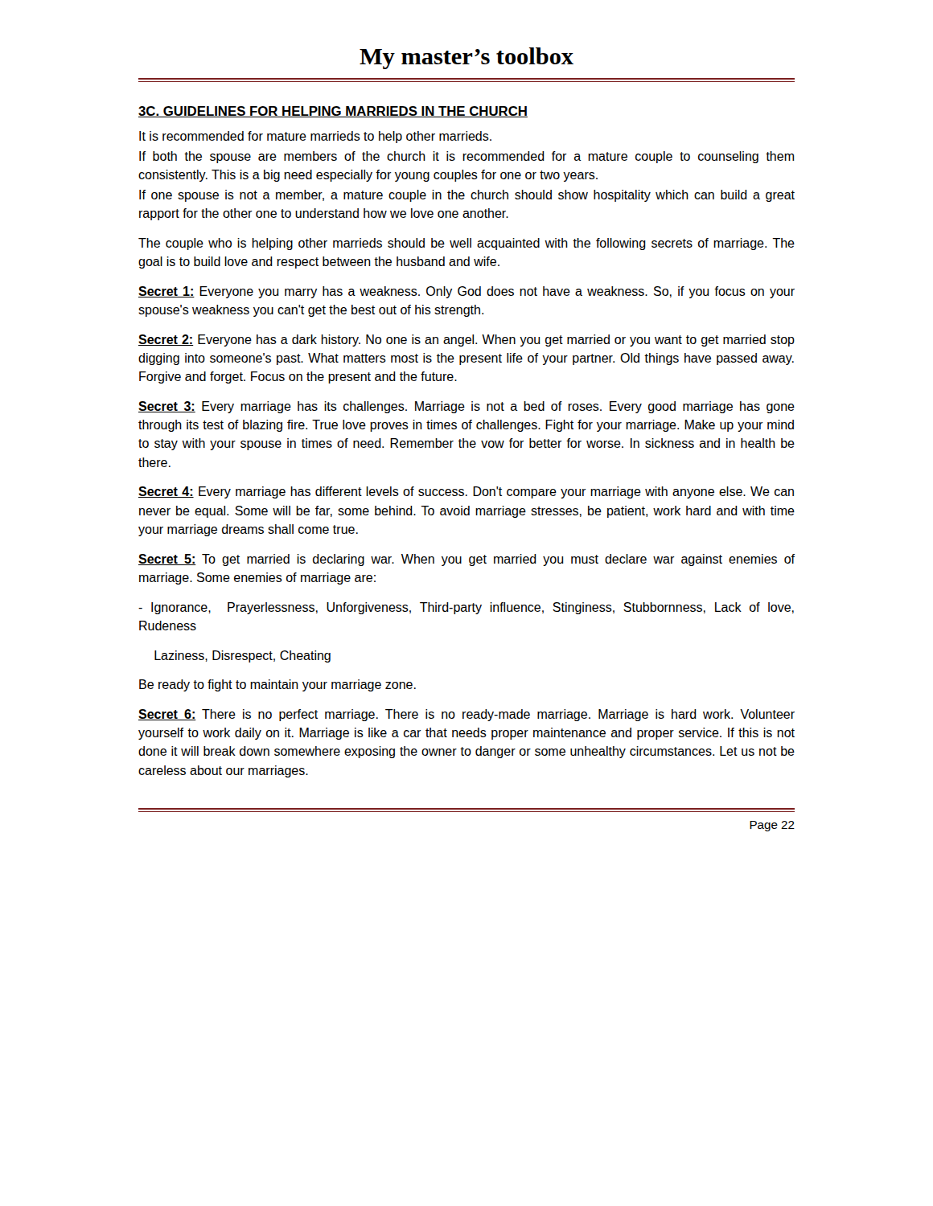My master’s toolbox
3C. GUIDELINES FOR HELPING MARRIEDS IN THE CHURCH
It is recommended for mature marrieds to help other marrieds.
If both the spouse are members of the church it is recommended for a mature couple to counseling them consistently. This is a big need especially for young couples for one or two years.
If one spouse is not a member, a mature couple in the church should show hospitality which can build a great rapport for the other one to understand how we love one another.
The couple who is helping other marrieds should be well acquainted with the following secrets of marriage. The goal is to build love and respect between the husband and wife.
Secret 1: Everyone you marry has a weakness. Only God does not have a weakness. So, if you focus on your spouse's weakness you can't get the best out of his strength.
Secret 2: Everyone has a dark history. No one is an angel. When you get married or you want to get married stop digging into someone's past. What matters most is the present life of your partner. Old things have passed away. Forgive and forget. Focus on the present and the future.
Secret 3: Every marriage has its challenges. Marriage is not a bed of roses. Every good marriage has gone through its test of blazing fire. True love proves in times of challenges. Fight for your marriage. Make up your mind to stay with your spouse in times of need. Remember the vow for better for worse. In sickness and in health be there.
Secret 4: Every marriage has different levels of success. Don't compare your marriage with anyone else. We can never be equal. Some will be far, some behind. To avoid marriage stresses, be patient, work hard and with time your marriage dreams shall come true.
Secret 5: To get married is declaring war. When you get married you must declare war against enemies of marriage. Some enemies of marriage are:
- Ignorance, Prayerlessness, Unforgiveness, Third-party influence, Stinginess, Stubbornness, Lack of love, Rudeness
Laziness, Disrespect, Cheating
Be ready to fight to maintain your marriage zone.
Secret 6: There is no perfect marriage. There is no ready-made marriage. Marriage is hard work. Volunteer yourself to work daily on it. Marriage is like a car that needs proper maintenance and proper service. If this is not done it will break down somewhere exposing the owner to danger or some unhealthy circumstances. Let us not be careless about our marriages.
Page 22